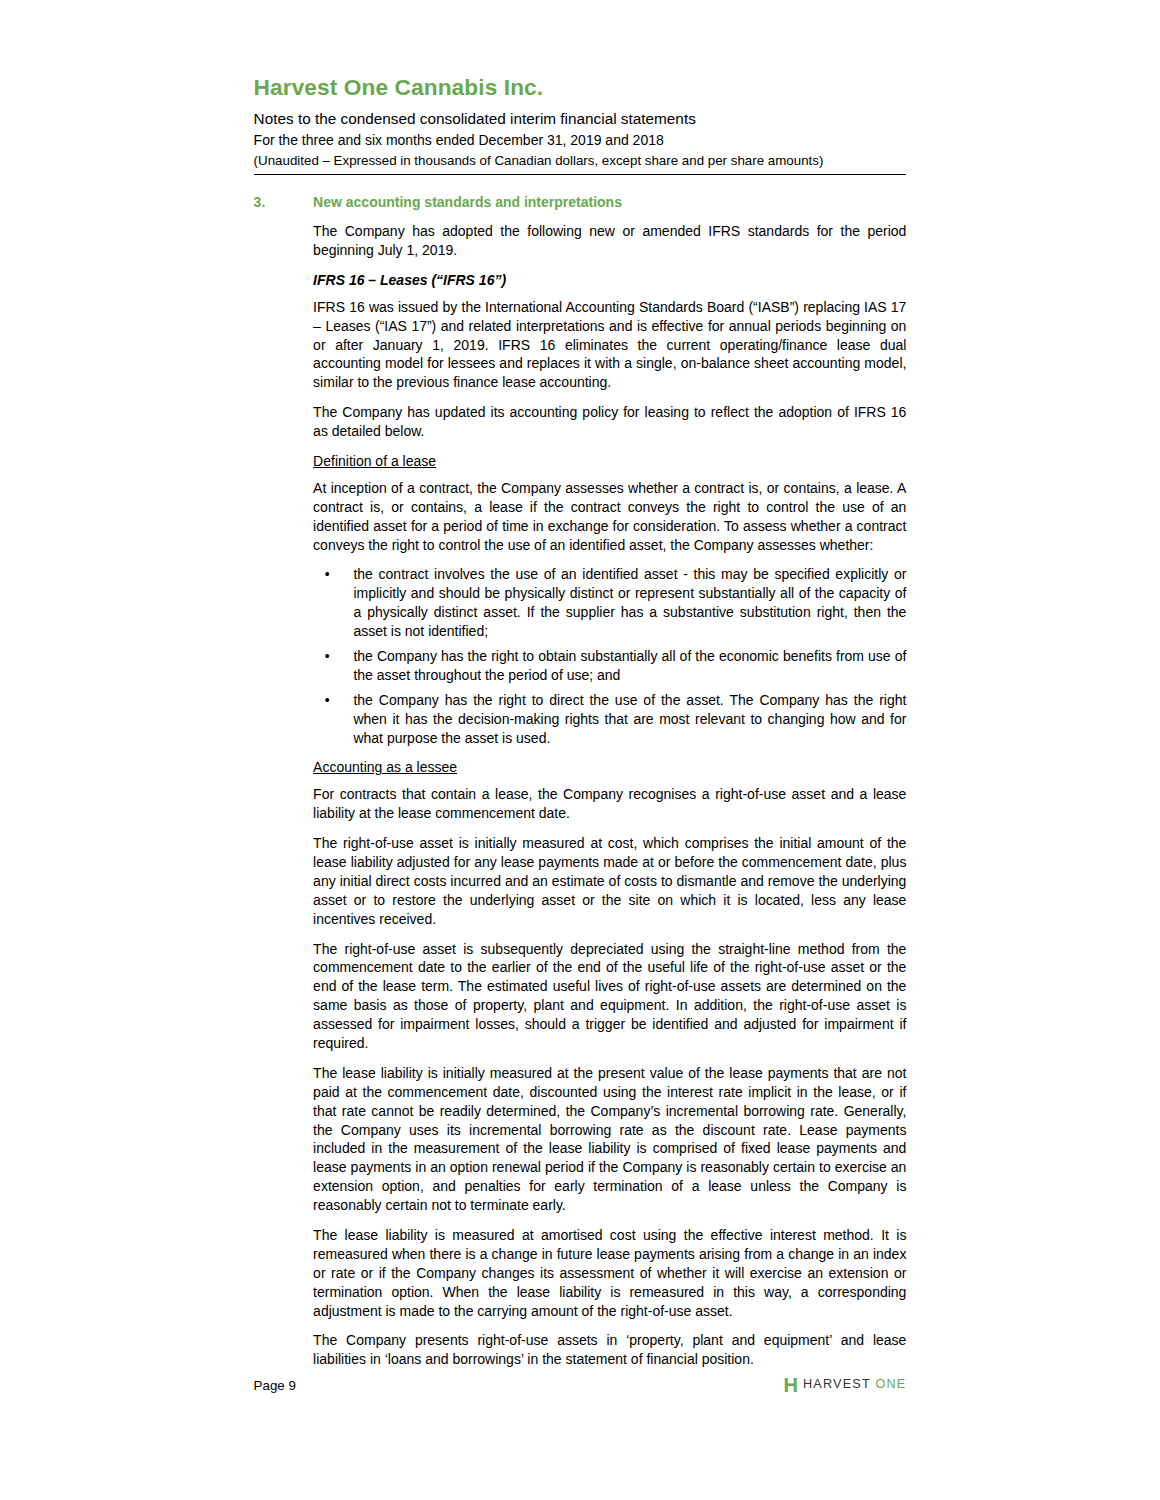Harvest One Cannabis Inc.
Notes to the condensed consolidated interim financial statements
For the three and six months ended December 31, 2019 and 2018
(Unaudited – Expressed in thousands of Canadian dollars, except share and per share amounts)
3.
New accounting standards and interpretations
The Company has adopted the following new or amended IFRS standards for the period beginning July 1, 2019.
IFRS 16 – Leases (“IFRS 16”)
IFRS 16 was issued by the International Accounting Standards Board (“IASB”) replacing IAS 17 – Leases (“IAS 17”) and related interpretations and is effective for annual periods beginning on or after January 1, 2019. IFRS 16 eliminates the current operating/finance lease dual accounting model for lessees and replaces it with a single, on-balance sheet accounting model, similar to the previous finance lease accounting.
The Company has updated its accounting policy for leasing to reflect the adoption of IFRS 16 as detailed below.
Definition of a lease
At inception of a contract, the Company assesses whether a contract is, or contains, a lease. A contract is, or contains, a lease if the contract conveys the right to control the use of an identified asset for a period of time in exchange for consideration. To assess whether a contract conveys the right to control the use of an identified asset, the Company assesses whether:
the contract involves the use of an identified asset - this may be specified explicitly or implicitly and should be physically distinct or represent substantially all of the capacity of a physically distinct asset. If the supplier has a substantive substitution right, then the asset is not identified;
the Company has the right to obtain substantially all of the economic benefits from use of the asset throughout the period of use; and
the Company has the right to direct the use of the asset. The Company has the right when it has the decision-making rights that are most relevant to changing how and for what purpose the asset is used.
Accounting as a lessee
For contracts that contain a lease, the Company recognises a right-of-use asset and a lease liability at the lease commencement date.
The right-of-use asset is initially measured at cost, which comprises the initial amount of the lease liability adjusted for any lease payments made at or before the commencement date, plus any initial direct costs incurred and an estimate of costs to dismantle and remove the underlying asset or to restore the underlying asset or the site on which it is located, less any lease incentives received.
The right-of-use asset is subsequently depreciated using the straight-line method from the commencement date to the earlier of the end of the useful life of the right-of-use asset or the end of the lease term. The estimated useful lives of right-of-use assets are determined on the same basis as those of property, plant and equipment. In addition, the right-of-use asset is assessed for impairment losses, should a trigger be identified and adjusted for impairment if required.
The lease liability is initially measured at the present value of the lease payments that are not paid at the commencement date, discounted using the interest rate implicit in the lease, or if that rate cannot be readily determined, the Company’s incremental borrowing rate. Generally, the Company uses its incremental borrowing rate as the discount rate. Lease payments included in the measurement of the lease liability is comprised of fixed lease payments and lease payments in an option renewal period if the Company is reasonably certain to exercise an extension option, and penalties for early termination of a lease unless the Company is reasonably certain not to terminate early.
The lease liability is measured at amortised cost using the effective interest method. It is remeasured when there is a change in future lease payments arising from a change in an index or rate or if the Company changes its assessment of whether it will exercise an extension or termination option. When the lease liability is remeasured in this way, a corresponding adjustment is made to the carrying amount of the right-of-use asset.
The Company presents right-of-use assets in ‘property, plant and equipment’ and lease liabilities in ‘loans and borrowings’ in the statement of financial position.
Page 9
H HARVEST ONE